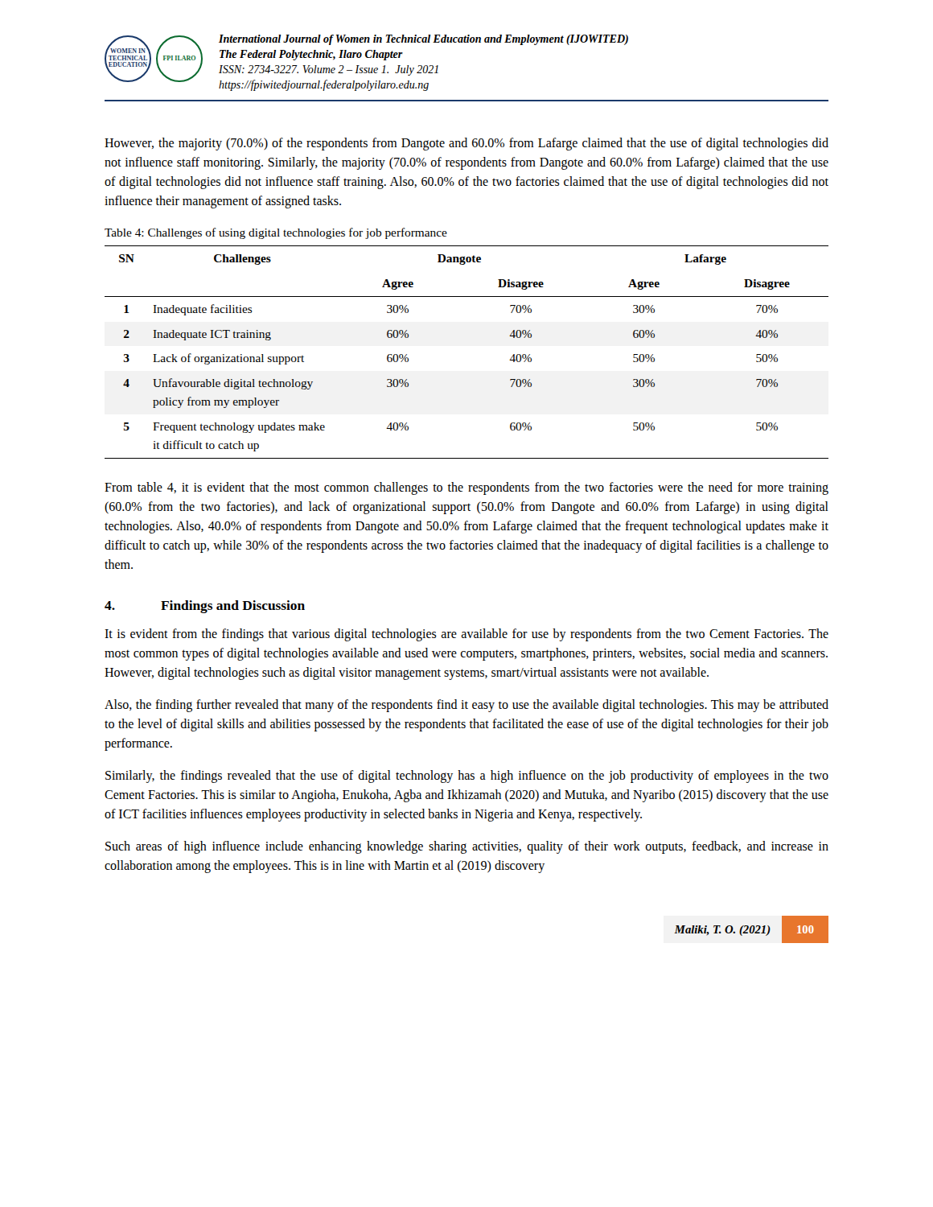WOMEN IN TECHNICAL EDUCATION
FPI ILARO
International Journal of Women in Technical Education and Employment (IJOWITED)
The Federal Polytechnic, Ilaro Chapter
ISSN: 2734-3227. Volume 2 – Issue 1. July 2021
https://fpiwitedjournal.federalpolyilaro.edu.ng
However, the majority (70.0%) of the respondents from Dangote and 60.0% from Lafarge claimed that the use of digital technologies did not influence staff monitoring. Similarly, the majority (70.0% of respondents from Dangote and 60.0% from Lafarge) claimed that the use of digital technologies did not influence staff training. Also, 60.0% of the two factories claimed that the use of digital technologies did not influence their management of assigned tasks.
Table 4: Challenges of using digital technologies for job performance
| SN | Challenges | Dangote | Lafarge |
| --- | --- | --- | --- |
| | | Agree | Disagree | Agree | Disagree |
| 1 | Inadequate facilities | 30% | 70% | 30% | 70% |
| 2 | Inadequate ICT training | 60% | 40% | 60% | 40% |
| 3 | Lack of organizational support | 60% | 40% | 50% | 50% |
| 4 | Unfavourable digital technology policy from my employer | 30% | 70% | 30% | 70% |
| 5 | Frequent technology updates make it difficult to catch up | 40% | 60% | 50% | 50% |
From table 4, it is evident that the most common challenges to the respondents from the two factories were the need for more training (60.0% from the two factories), and lack of organizational support (50.0% from Dangote and 60.0% from Lafarge) in using digital technologies. Also, 40.0% of respondents from Dangote and 50.0% from Lafarge claimed that the frequent technological updates make it difficult to catch up, while 30% of the respondents across the two factories claimed that the inadequacy of digital facilities is a challenge to them.
4. Findings and Discussion
It is evident from the findings that various digital technologies are available for use by respondents from the two Cement Factories. The most common types of digital technologies available and used were computers, smartphones, printers, websites, social media and scanners. However, digital technologies such as digital visitor management systems, smart/virtual assistants were not available.
Also, the finding further revealed that many of the respondents find it easy to use the available digital technologies. This may be attributed to the level of digital skills and abilities possessed by the respondents that facilitated the ease of use of the digital technologies for their job performance.
Similarly, the findings revealed that the use of digital technology has a high influence on the job productivity of employees in the two Cement Factories. This is similar to Angioha, Enukoha, Agba and Ikhizamah (2020) and Mutuka, and Nyaribo (2015) discovery that the use of ICT facilities influences employees productivity in selected banks in Nigeria and Kenya, respectively.
Such areas of high influence include enhancing knowledge sharing activities, quality of their work outputs, feedback, and increase in collaboration among the employees. This is in line with Martin et al (2019) discovery
Maliki, T. O. (2021)
100